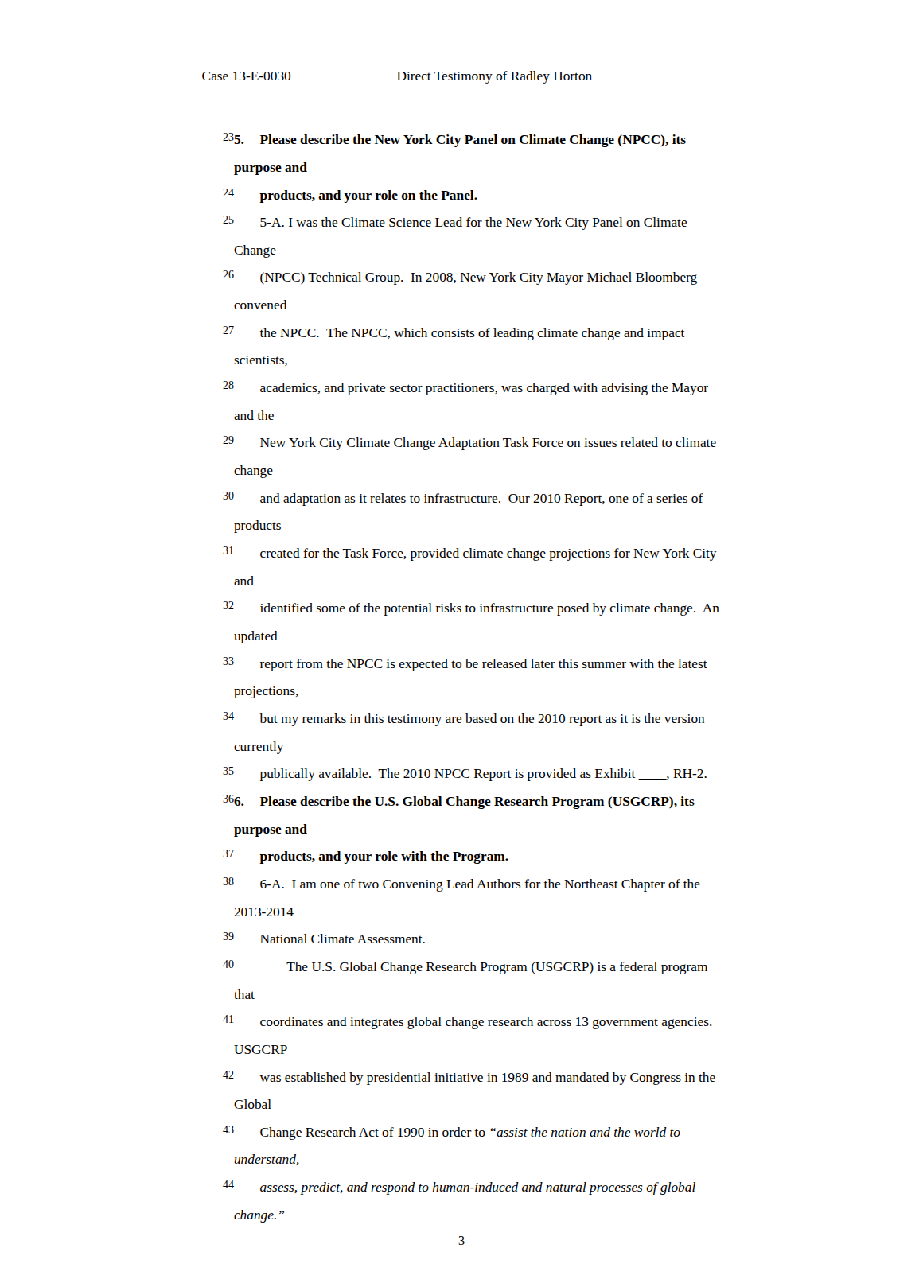Case 13-E-0030
Direct Testimony of Radley Horton
| 23 | 5. Please describe the New York City Panel on Climate Change (NPCC), its purpose and |
| 24 | products, and your role on the Panel. |
| 25 | 5-A. I was the Climate Science Lead for the New York City Panel on Climate Change |
| 26 | (NPCC) Technical Group. In 2008, New York City Mayor Michael Bloomberg convened |
| 27 | the NPCC. The NPCC, which consists of leading climate change and impact scientists, |
| 28 | academics, and private sector practitioners, was charged with advising the Mayor and the |
| 29 | New York City Climate Change Adaptation Task Force on issues related to climate change |
| 30 | and adaptation as it relates to infrastructure. Our 2010 Report, one of a series of products |
| 31 | created for the Task Force, provided climate change projections for New York City and |
| 32 | identified some of the potential risks to infrastructure posed by climate change. An updated |
| 33 | report from the NPCC is expected to be released later this summer with the latest projections, |
| 34 | but my remarks in this testimony are based on the 2010 report as it is the version currently |
| 35 | publically available. The 2010 NPCC Report is provided as Exhibit ____, RH-2. |
| 36 | 6. Please describe the U.S. Global Change Research Program (USGCRP), its purpose and |
| 37 | products, and your role with the Program. |
| 38 | 6-A. I am one of two Convening Lead Authors for the Northeast Chapter of the 2013-2014 |
| 39 | National Climate Assessment. |
| 40 | The U.S. Global Change Research Program (USGCRP) is a federal program that |
| 41 | coordinates and integrates global change research across 13 government agencies. USGCRP |
| 42 | was established by presidential initiative in 1989 and mandated by Congress in the Global |
| 43 | Change Research Act of 1990 in order to “assist the nation and the world to understand, |
| 44 | assess, predict, and respond to human-induced and natural processes of global change.” |
3